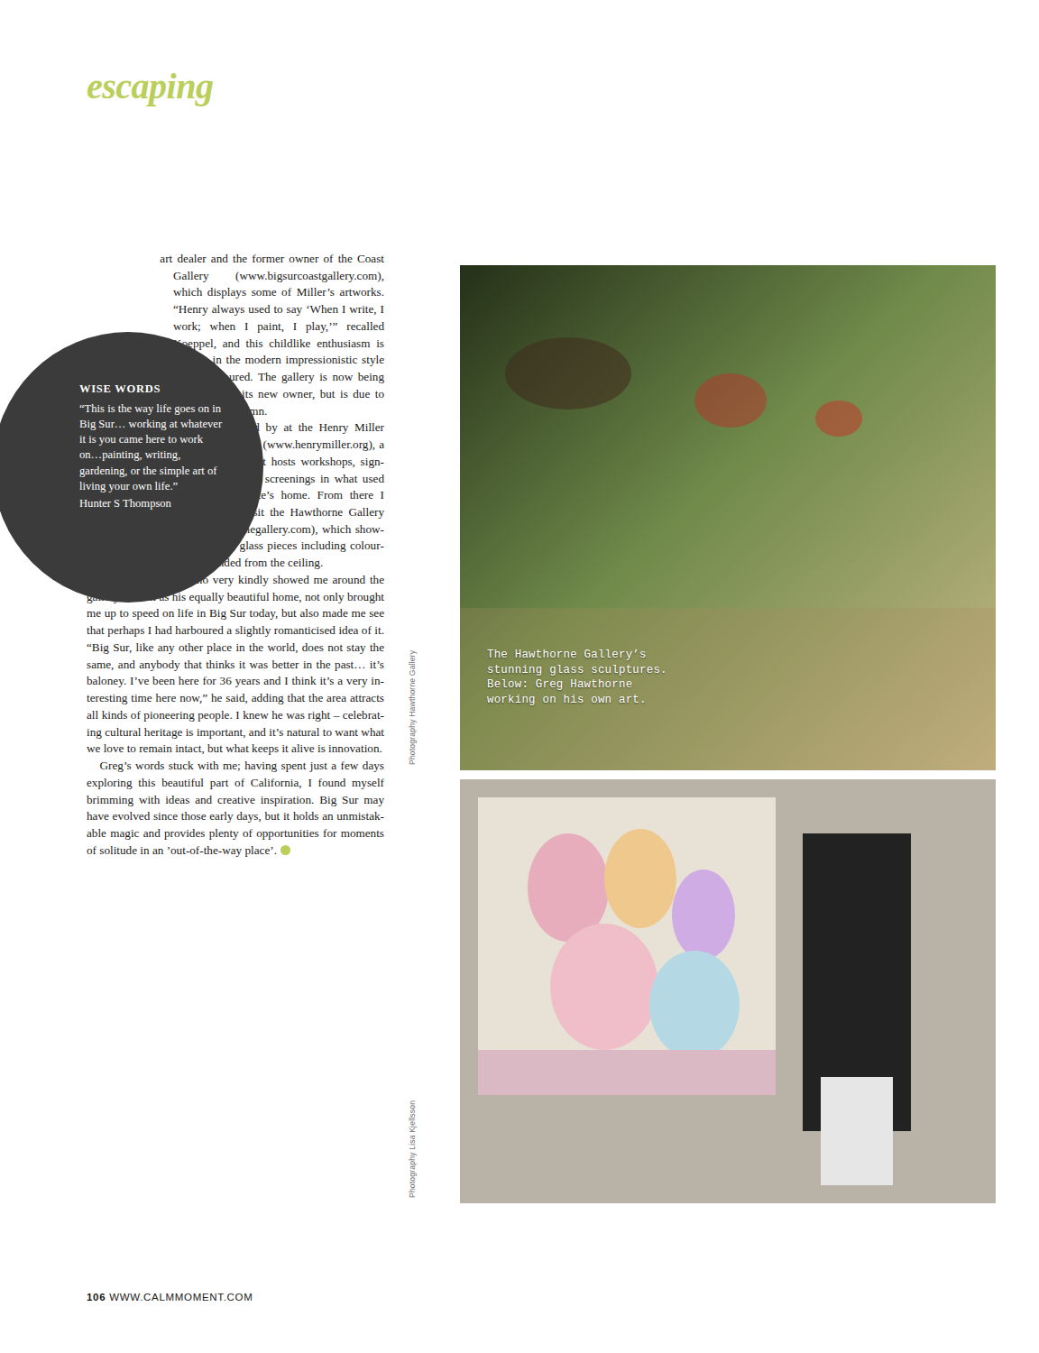escaping
WISE WORDS
“This is the way life goes on in Big Sur… working at whatever it is you came here to work on…painting, writing, gardening, or the simple art of living your own life.”
Hunter S Thompson
art dealer and the former owner of the Coast Gallery (www.bigsurcoastgallery.com), which displays some of Miller’s artworks. “Henry always used to say ‘When I write, I work; when I paint, I play,’” recalled Koeppel, and this childlike enthusiasm is evident in the modern impressionistic style Miller favoured. The gallery is now being renovated by its new owner, but is due to reopen this autumn.
I then stopped by at the Henry Miller Memorial Library (www.henrymiller.org), a cultural venue that hosts workshops, signings, lectures and screenings in what used to be Emil White’s home. From there I moved on to visit the Hawthorne Gallery (www.hawthornegallery.com), which showcases paintings, sculptures and glass pieces including colourful jellyfish that hang suspended from the ceiling.
Greg Hawthorne, who very kindly showed me around the gallery as well as his equally beautiful home, not only brought me up to speed on life in Big Sur today, but also made me see that perhaps I had harboured a slightly romanticised idea of it. “Big Sur, like any other place in the world, does not stay the same, and anybody that thinks it was better in the past… it’s baloney. I’ve been here for 36 years and I think it’s a very interesting time here now,” he said, adding that the area attracts all kinds of pioneering people. I knew he was right – celebrating cultural heritage is important, and it’s natural to want what we love to remain intact, but what keeps it alive is innovation.
Greg’s words stuck with me; having spent just a few days exploring this beautiful part of California, I found myself brimming with ideas and creative inspiration. Big Sur may have evolved since those early days, but it holds an unmistakable magic and provides plenty of opportunities for moments of solitude in an ’out-of-the-way place’.
The Hawthorne Gallery’s
stunning glass sculptures.
Below: Greg Hawthorne
working on his own art.
Photography Hawthorne Gallery
Photography Lisa Kjellsson
106 WWW.CALMMOMENT.COM